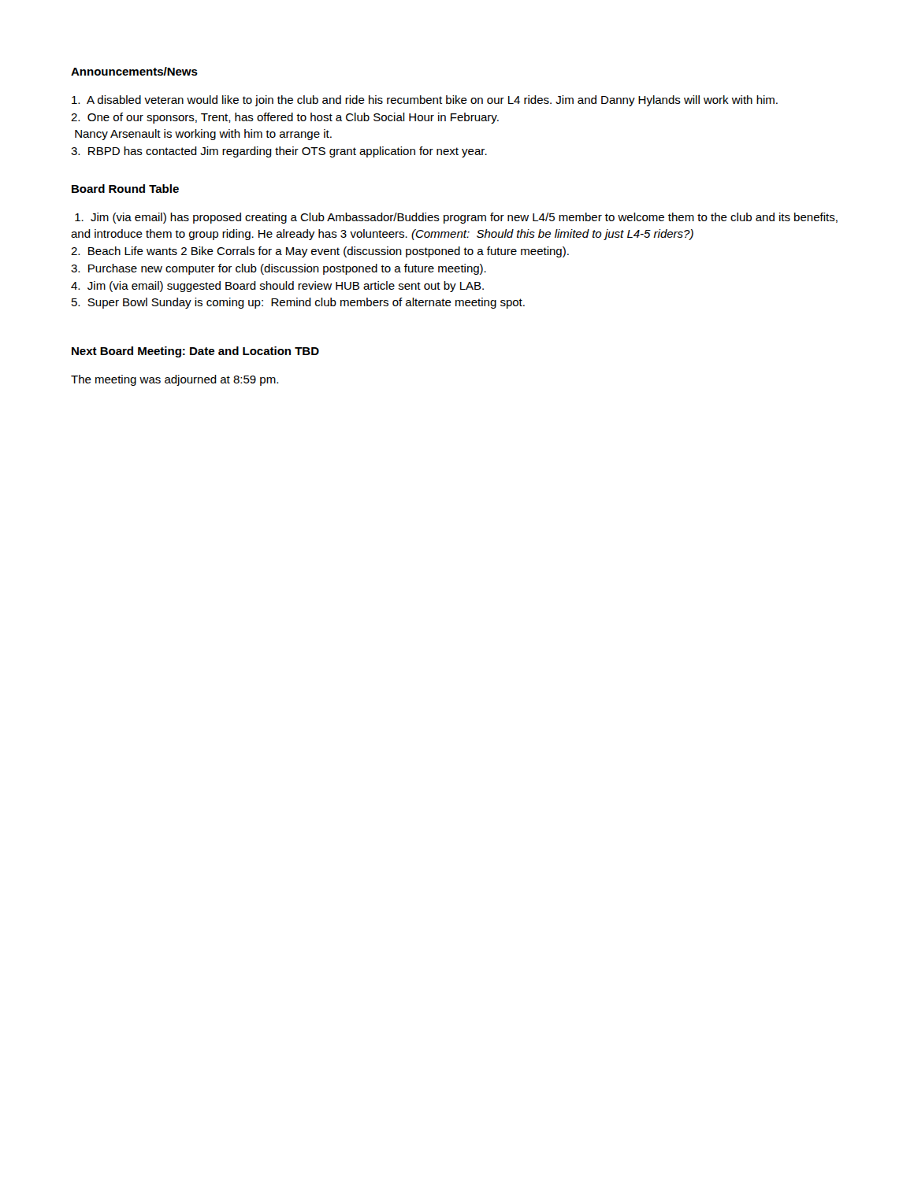Announcements/News
1. A disabled veteran would like to join the club and ride his recumbent bike on our L4 rides. Jim and Danny Hylands will work with him.
2. One of our sponsors, Trent, has offered to host a Club Social Hour in February.
Nancy Arsenault is working with him to arrange it.
3. RBPD has contacted Jim regarding their OTS grant application for next year.
Board Round Table
1. Jim (via email) has proposed creating a Club Ambassador/Buddies program for new L4/5 member to welcome them to the club and its benefits, and introduce them to group riding. He already has 3 volunteers. (Comment: Should this be limited to just L4-5 riders?)
2. Beach Life wants 2 Bike Corrals for a May event (discussion postponed to a future meeting).
3. Purchase new computer for club (discussion postponed to a future meeting).
4. Jim (via email) suggested Board should review HUB article sent out by LAB.
5. Super Bowl Sunday is coming up: Remind club members of alternate meeting spot.
Next Board Meeting: Date and Location TBD
The meeting was adjourned at 8:59 pm.